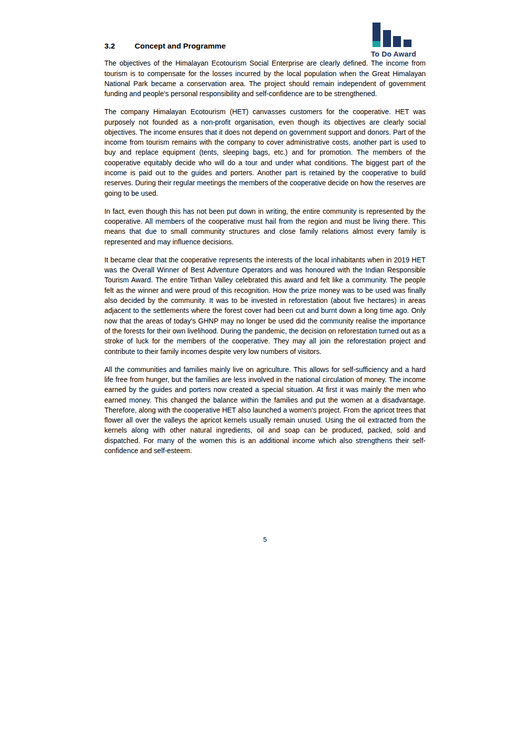To Do Award
3.2 Concept and Programme
The objectives of the Himalayan Ecotourism Social Enterprise are clearly defined. The income from tourism is to compensate for the losses incurred by the local population when the Great Himalayan National Park became a conservation area. The project should remain independent of government funding and people's personal responsibility and self-confidence are to be strengthened.
The company Himalayan Ecotourism (HET) canvasses customers for the cooperative. HET was purposely not founded as a non-profit organisation, even though its objectives are clearly social objectives. The income ensures that it does not depend on government support and donors. Part of the income from tourism remains with the company to cover administrative costs, another part is used to buy and replace equipment (tents, sleeping bags, etc.) and for promotion. The members of the cooperative equitably decide who will do a tour and under what conditions. The biggest part of the income is paid out to the guides and porters. Another part is retained by the cooperative to build reserves. During their regular meetings the members of the cooperative decide on how the reserves are going to be used.
In fact, even though this has not been put down in writing, the entire community is represented by the cooperative. All members of the cooperative must hail from the region and must be living there. This means that due to small community structures and close family relations almost every family is represented and may influence decisions.
It became clear that the cooperative represents the interests of the local inhabitants when in 2019 HET was the Overall Winner of Best Adventure Operators and was honoured with the Indian Responsible Tourism Award. The entire Tirthan Valley celebrated this award and felt like a community. The people felt as the winner and were proud of this recognition. How the prize money was to be used was finally also decided by the community. It was to be invested in reforestation (about five hectares) in areas adjacent to the settlements where the forest cover had been cut and burnt down a long time ago. Only now that the areas of today's GHNP may no longer be used did the community realise the importance of the forests for their own livelihood. During the pandemic, the decision on reforestation turned out as a stroke of luck for the members of the cooperative. They may all join the reforestation project and contribute to their family incomes despite very low numbers of visitors.
All the communities and families mainly live on agriculture. This allows for self-sufficiency and a hard life free from hunger, but the families are less involved in the national circulation of money. The income earned by the guides and porters now created a special situation. At first it was mainly the men who earned money. This changed the balance within the families and put the women at a disadvantage. Therefore, along with the cooperative HET also launched a women's project. From the apricot trees that flower all over the valleys the apricot kernels usually remain unused. Using the oil extracted from the kernels along with other natural ingredients, oil and soap can be produced, packed, sold and dispatched. For many of the women this is an additional income which also strengthens their self-confidence and self-esteem.
5